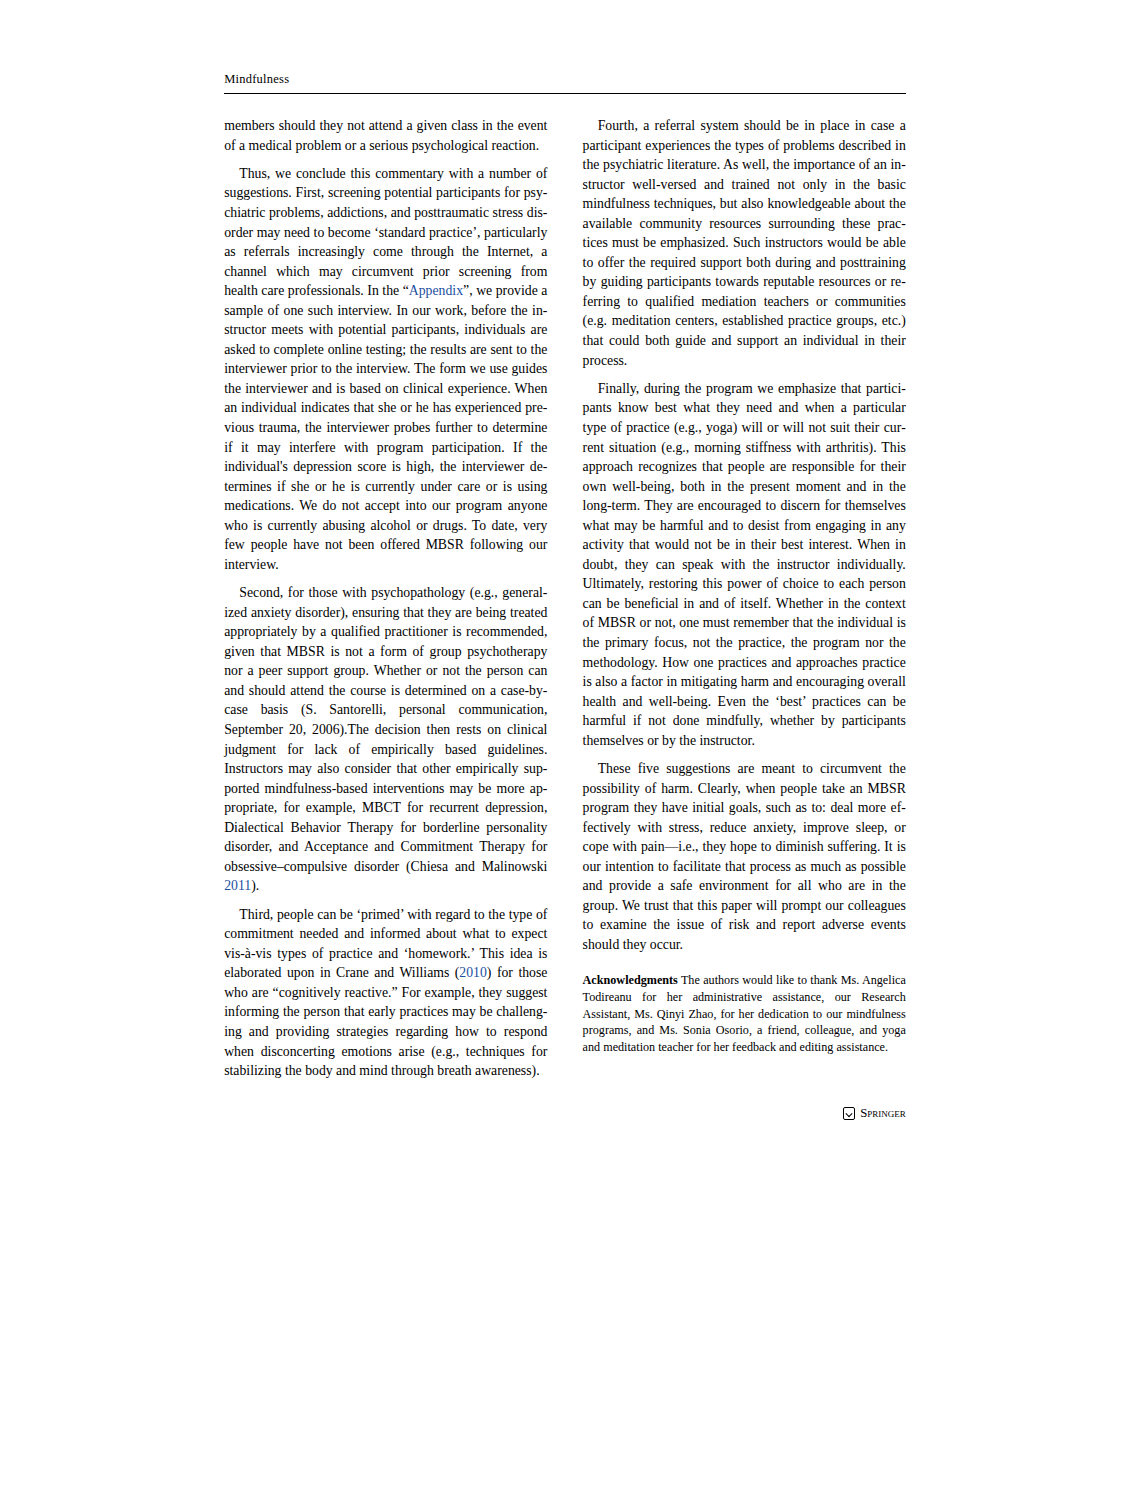Mindfulness
members should they not attend a given class in the event of a medical problem or a serious psychological reaction.
Thus, we conclude this commentary with a number of suggestions. First, screening potential participants for psychiatric problems, addictions, and posttraumatic stress disorder may need to become ‘standard practice’, particularly as referrals increasingly come through the Internet, a channel which may circumvent prior screening from health care professionals. In the “Appendix”, we provide a sample of one such interview. In our work, before the instructor meets with potential participants, individuals are asked to complete online testing; the results are sent to the interviewer prior to the interview. The form we use guides the interviewer and is based on clinical experience. When an individual indicates that she or he has experienced previous trauma, the interviewer probes further to determine if it may interfere with program participation. If the individual's depression score is high, the interviewer determines if she or he is currently under care or is using medications. We do not accept into our program anyone who is currently abusing alcohol or drugs. To date, very few people have not been offered MBSR following our interview.
Second, for those with psychopathology (e.g., generalized anxiety disorder), ensuring that they are being treated appropriately by a qualified practitioner is recommended, given that MBSR is not a form of group psychotherapy nor a peer support group. Whether or not the person can and should attend the course is determined on a case-by-case basis (S. Santorelli, personal communication, September 20, 2006).The decision then rests on clinical judgment for lack of empirically based guidelines. Instructors may also consider that other empirically supported mindfulness-based interventions may be more appropriate, for example, MBCT for recurrent depression, Dialectical Behavior Therapy for borderline personality disorder, and Acceptance and Commitment Therapy for obsessive–compulsive disorder (Chiesa and Malinowski 2011).
Third, people can be ‘primed’ with regard to the type of commitment needed and informed about what to expect vis-à-vis types of practice and ‘homework.’ This idea is elaborated upon in Crane and Williams (2010) for those who are “cognitively reactive.” For example, they suggest informing the person that early practices may be challenging and providing strategies regarding how to respond when disconcerting emotions arise (e.g., techniques for stabilizing the body and mind through breath awareness).
Fourth, a referral system should be in place in case a participant experiences the types of problems described in the psychiatric literature. As well, the importance of an instructor well-versed and trained not only in the basic mindfulness techniques, but also knowledgeable about the available community resources surrounding these practices must be emphasized. Such instructors would be able to offer the required support both during and posttraining by guiding participants towards reputable resources or referring to qualified mediation teachers or communities (e.g. meditation centers, established practice groups, etc.) that could both guide and support an individual in their process.
Finally, during the program we emphasize that participants know best what they need and when a particular type of practice (e.g., yoga) will or will not suit their current situation (e.g., morning stiffness with arthritis). This approach recognizes that people are responsible for their own well-being, both in the present moment and in the long-term. They are encouraged to discern for themselves what may be harmful and to desist from engaging in any activity that would not be in their best interest. When in doubt, they can speak with the instructor individually. Ultimately, restoring this power of choice to each person can be beneficial in and of itself. Whether in the context of MBSR or not, one must remember that the individual is the primary focus, not the practice, the program nor the methodology. How one practices and approaches practice is also a factor in mitigating harm and encouraging overall health and well-being. Even the ‘best’ practices can be harmful if not done mindfully, whether by participants themselves or by the instructor.
These five suggestions are meant to circumvent the possibility of harm. Clearly, when people take an MBSR program they have initial goals, such as to: deal more effectively with stress, reduce anxiety, improve sleep, or cope with pain—i.e., they hope to diminish suffering. It is our intention to facilitate that process as much as possible and provide a safe environment for all who are in the group. We trust that this paper will prompt our colleagues to examine the issue of risk and report adverse events should they occur.
Acknowledgments The authors would like to thank Ms. Angelica Todireanu for her administrative assistance, our Research Assistant, Ms. Qinyi Zhao, for her dedication to our mindfulness programs, and Ms. Sonia Osorio, a friend, colleague, and yoga and meditation teacher for her feedback and editing assistance.
Springer